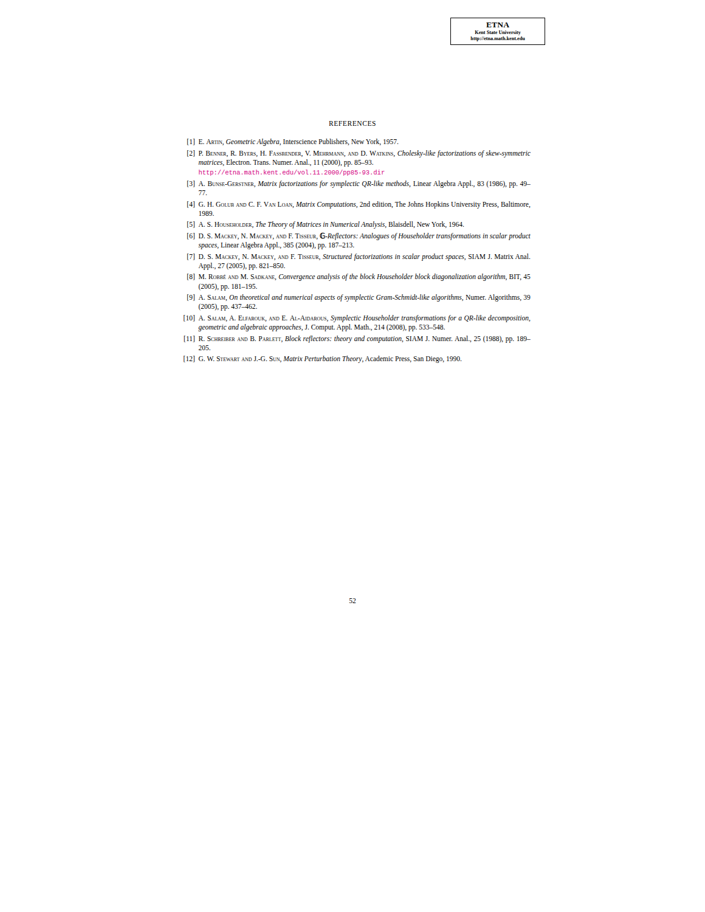ETNA
Kent State University
http://etna.math.kent.edu
REFERENCES
[1] E. Artin, Geometric Algebra, Interscience Publishers, New York, 1957.
[2] P. Benner, R. Byers, H. Fassbender, V. Mehrmann, and D. Watkins, Cholesky-like factorizations of skew-symmetric matrices, Electron. Trans. Numer. Anal., 11 (2000), pp. 85–93. http://etna.math.kent.edu/vol.11.2000/pp85-93.dir
[3] A. Bunse-Gerstner, Matrix factorizations for symplectic QR-like methods, Linear Algebra Appl., 83 (1986), pp. 49–77.
[4] G. H. Golub and C. F. Van Loan, Matrix Computations, 2nd edition, The Johns Hopkins University Press, Baltimore, 1989.
[5] A. S. Householder, The Theory of Matrices in Numerical Analysis, Blaisdell, New York, 1964.
[6] D. S. Mackey, N. Mackey, and F. Tisseur, 𝔾-Reflectors: Analogues of Householder transformations in scalar product spaces, Linear Algebra Appl., 385 (2004), pp. 187–213.
[7] D. S. Mackey, N. Mackey, and F. Tisseur, Structured factorizations in scalar product spaces, SIAM J. Matrix Anal. Appl., 27 (2005), pp. 821–850.
[8] M. Robbé and M. Sadkane, Convergence analysis of the block Householder block diagonalization algorithm, BIT, 45 (2005), pp. 181–195.
[9] A. Salam, On theoretical and numerical aspects of symplectic Gram-Schmidt-like algorithms, Numer. Algorithms, 39 (2005), pp. 437–462.
[10] A. Salam, A. Elfarouk, and E. Al-Aidarous, Symplectic Householder transformations for a QR-like decomposition, geometric and algebraic approaches, J. Comput. Appl. Math., 214 (2008), pp. 533–548.
[11] R. Schreiber and B. Parlett, Block reflectors: theory and computation, SIAM J. Numer. Anal., 25 (1988), pp. 189–205.
[12] G. W. Stewart and J.-G. Sun, Matrix Perturbation Theory, Academic Press, San Diego, 1990.
52